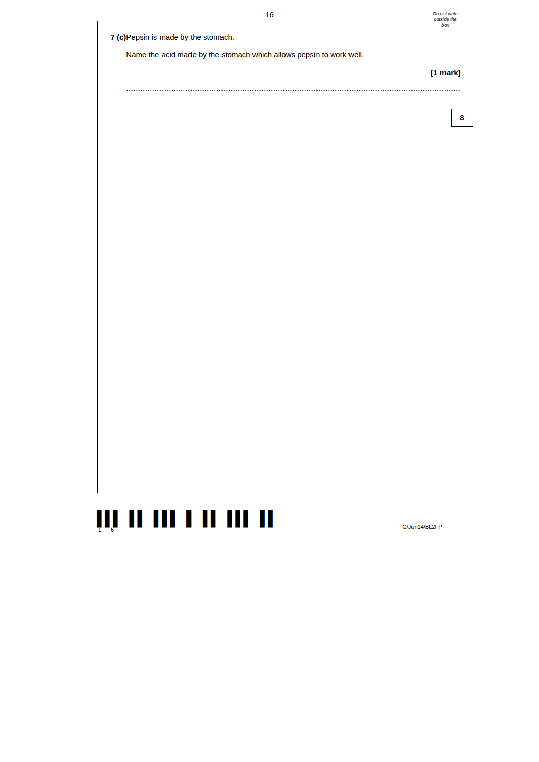Do not write
outside the
box
16
8
| 7 (c) | Pepsin is made by the stomach. Name the acid made by the stomach which allows pepsin to work well. [1 mark] ............................................................................................................................................. |
▌▌▌ ▌▌ ▌▌▌ ▌ ▌▌ ▌▌▌ ▌▌ 1 6
G/Jun14/BL2FP